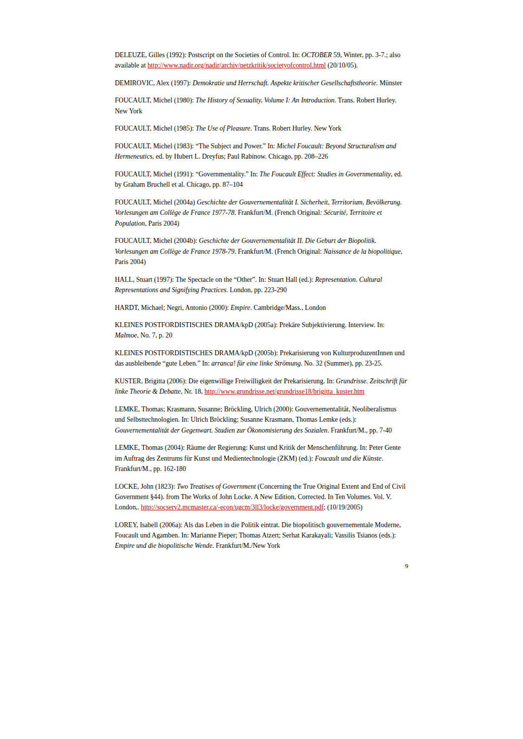DELEUZE, Gilles (1992): Postscript on the Societies of Control. In: OCTOBER 59, Winter, pp. 3-7.; also available at http://www.nadir.org/nadir/archiv/netzkritik/societyofcontrol.html (20/10/05).
DEMIROVIC, Alex (1997): Demokratie und Herrschaft. Aspekte kritischer Gesellschaftstheorie. Münster
FOUCAULT, Michel (1980): The History of Sexuality, Volume I: An Introduction. Trans. Robert Hurley. New York
FOUCAULT, Michel (1985): The Use of Pleasure. Trans. Robert Hurley. New York
FOUCAULT, Michel (1983): “The Subject and Power.” In: Michel Foucault: Beyond Structuralism and Hermeneutics, ed. by Hubert L. Dreyfus; Paul Rabinow. Chicago, pp. 208–226
FOUCAULT, Michel (1991): “Governmentality.” In: The Foucault Effect: Studies in Governmentality, ed. by Graham Bruchell et al. Chicago, pp. 87–104
FOUCAULT, Michel (2004a) Geschichte der Gouvernementalität I. Sicherheit, Territorium, Bevölkerung. Vorlesungen am Collège de France 1977-78. Frankfurt/M. (French Original: Sécurité, Territoire et Population, Paris 2004)
FOUCAULT, Michel (2004b): Geschichte der Gouvernementalität II. Die Geburt der Biopolitik. Vorlesungen am Collège de France 1978-79. Frankfurt/M. (French Original: Naissance de la biopolitique, Paris 2004)
HALL, Stuart (1997): The Spectacle on the “Other”. In: Stuart Hall (ed.): Representation. Cultural Representations and Signifying Practices. London, pp. 223-290
HARDT, Michael; Negri, Antonio (2000): Empire. Cambridge/Mass., London
KLEINES POSTFORDISTISCHES DRAMA/kpD (2005a): Prekäre Subjektivierung. Interview. In: Malmoe, No. 7, p. 20
KLEINES POSTFORDISTISCHES DRAMA/kpD (2005b): Prekarisierung von KulturproduzentInnen und das ausbleibende “gute Leben.” In: arranca! für eine linke Strömung. No. 32 (Summer), pp. 23-25.
KUSTER, Brigitta (2006): Die eigenwillige Freiwilligkeit der Prekarisierung. In: Grundrisse. Zeitschrift für linke Theorie & Debatte, Nr. 18, http://www.grundrisse.net/grundrisse18/brigitta_kuster.htm
LEMKE, Thomas; Krasmann, Susanne; Bröckling, Ulrich (2000): Gouvernementalität, Neoliberalismus und Selbsttechnologien. In: Ulrich Bröckling; Susanne Krasmann, Thomas Lemke (eds.): Gouvernementalität der Gegenwart. Studien zur Ökonomisierung des Sozialen. Frankfurt/M., pp. 7-40
LEMKE, Thomas (2004): Räume der Regierung: Kunst und Kritik der Menschenführung. In: Peter Gente im Auftrag des Zentrums für Kunst und Medientechnologie (ZKM) (ed.): Foucault und die Künste. Frankfurt/M., pp. 162-180
LOCKE, John (1823): Two Treatises of Government (Concerning the True Original Extent and End of Civil Government §44). from The Works of John Locke. A New Edition, Corrected. In Ten Volumes. Vol. V. London,. http://socserv2.mcmaster.ca/-econ/ugcm/3ll3/locke/government.pdf; (10/19/2005)
LOREY, Isabell (2006a): Als das Leben in die Politik eintrat. Die biopolitisch gouvernementale Moderne, Foucault und Agamben. In: Marianne Pieper; Thomas Atzert; Serhat Karakayali; Vassilis Tsianos (eds.): Empire und die biopolitische Wende. Frankfurt/M./New York
9